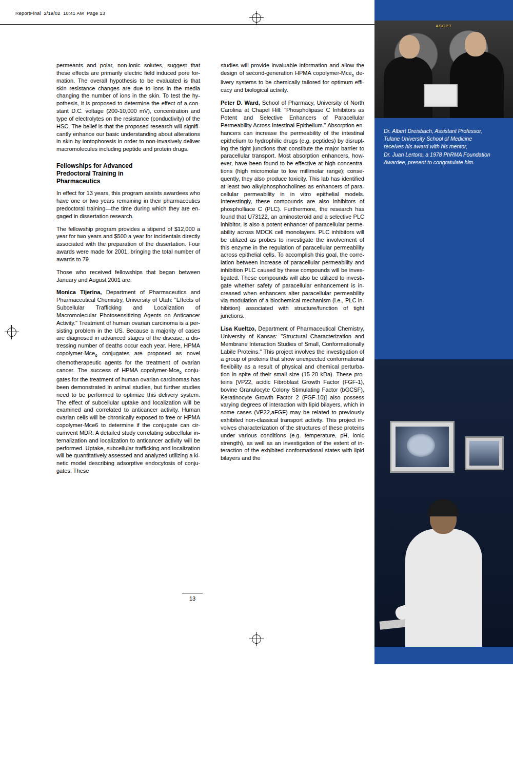ReportFinal 2/19/02 10:41 AM Page 13
ASCPT
Dr. Albert Dreisbach, Assistant Professor,
Tulane University School of Medicine
receives his award with his mentor,
Dr. Juan Lertora, a 1978 PhRMA Foundation
Awardee, present to congratulate him.
permeants and polar, non-ionic solutes, suggest that these effects are primarily electric field induced pore formation. The overall hypothesis to be evaluated is that skin resistance changes are due to ions in the media changing the number of ions in the skin. To test the hypothesis, it is proposed to determine the effect of a constant D.C. voltage (200-10,000 mV), concentration and type of electrolytes on the resistance (conductivity) of the HSC. The belief is that the proposed research will significantly enhance our basic understanding about alterations in skin by iontophoresis in order to non-invasively deliver macromolecules including peptide and protein drugs.
Fellowships for Advanced
Predoctoral Training in
Pharmaceutics
In effect for 13 years, this program assists awardees who have one or two years remaining in their pharmaceutics predoctoral training—the time during which they are engaged in dissertation research.
The fellowship program provides a stipend of $12,000 a year for two years and $500 a year for incidentals directly associated with the preparation of the dissertation. Four awards were made for 2001, bringing the total number of awards to 79.
Those who received fellowships that began between January and August 2001 are:
Monica Tijerina, Department of Pharmaceutics and Pharmaceutical Chemistry, University of Utah: "Effects of Subcellular Trafficking and Localization of Macromolecular Photosensitizing Agents on Anticancer Activity." Treatment of human ovarian carcinoma is a persisting problem in the US. Because a majority of cases are diagnosed in advanced stages of the disease, a distressing number of deaths occur each year. Here, HPMA copolymer-Mce6 conjugates are proposed as novel chemotherapeutic agents for the treatment of ovarian cancer. The success of HPMA copolymer-Mce6 conjugates for the treatment of human ovarian carcinomas has been demonstrated in animal studies, but further studies need to be performed to optimize this delivery system. The effect of subcellular uptake and localization will be examined and correlated to anticancer activity. Human ovarian cells will be chronically exposed to free or HPMA copolymer-Mce6 to determine if the conjugate can circumvent MDR. A detailed study correlating subcellular internalization and localization to anticancer activity will be performed. Uptake, subcellular trafficking and localization will be quantitatively assessed and analyzed utilizing a kinetic model describing adsorptive endocytosis of conjugates. These
studies will provide invaluable information and allow the design of second-generation HPMA copolymer-Mce6 delivery systems to be chemically tailored for optimum efficacy and biological activity.
Peter D. Ward, School of Pharmacy, University of North Carolina at Chapel Hill: "Phospholipase C Inhibitors as Potent and Selective Enhancers of Paracellular Permeability Across Intestinal Epithelium." Absorption enhancers can increase the permeability of the intestinal epithelium to hydrophilic drugs (e.g. peptides) by disrupting the tight junctions that constitute the major barrier to paracellular transport. Most absorption enhancers, however, have been found to be effective at high concentrations (high micromolar to low millimolar range); consequently, they also produce toxicity. This lab has identified at least two alkylphosphocholines as enhancers of paracellular permeability in in vitro epithelial models. Interestingly, these compounds are also inhibitors of phospholliace C (PLC). Furthermore, the research has found that U73122, an aminosteroid and a selective PLC inhibitor, is also a potent enhancer of paracellular permeability across MDCK cell monolayers. PLC inhibitors will be utilized as probes to investigate the involvement of this enzyme in the regulation of paracellular permeability across epithelial cells. To accomplish this goal, the correlation between increase of paracellular permeability and inhibition PLC caused by these compounds will be investigated. These compounds will also be utilized to investigate whether safety of paracellular enhancement is increased when enhancers alter paracellular permeability via modulation of a biochemical mechanism (i.e., PLC inhibition) associated with structure/function of tight junctions.
Lisa Kueltzo, Department of Pharmaceutical Chemistry, University of Kansas: "Structural Characterization and Membrane Interaction Studies of Small, Conformationally Labile Proteins." This project involves the investigation of a group of proteins that show unexpected conformational flexibility as a result of physical and chemical perturbation in spite of their small size (15-20 kDa). These proteins [VP22, acidic Fibroblast Growth Factor (FGF-1), bovine Granulocyte Colony Stimulating Factor (bGCSF), Keratinocyte Growth Factor 2 (FGF-10)] also possess varying degrees of interaction with lipid bilayers, which in some cases (VP22,aFGF) may be related to previously exhibited non-classical transport activity. This project involves characterization of the structures of these proteins under various conditions (e.g. temperature, pH, ionic strength), as well as an investigation of the extent of interaction of the exhibited conformational states with lipid bilayers and the
13